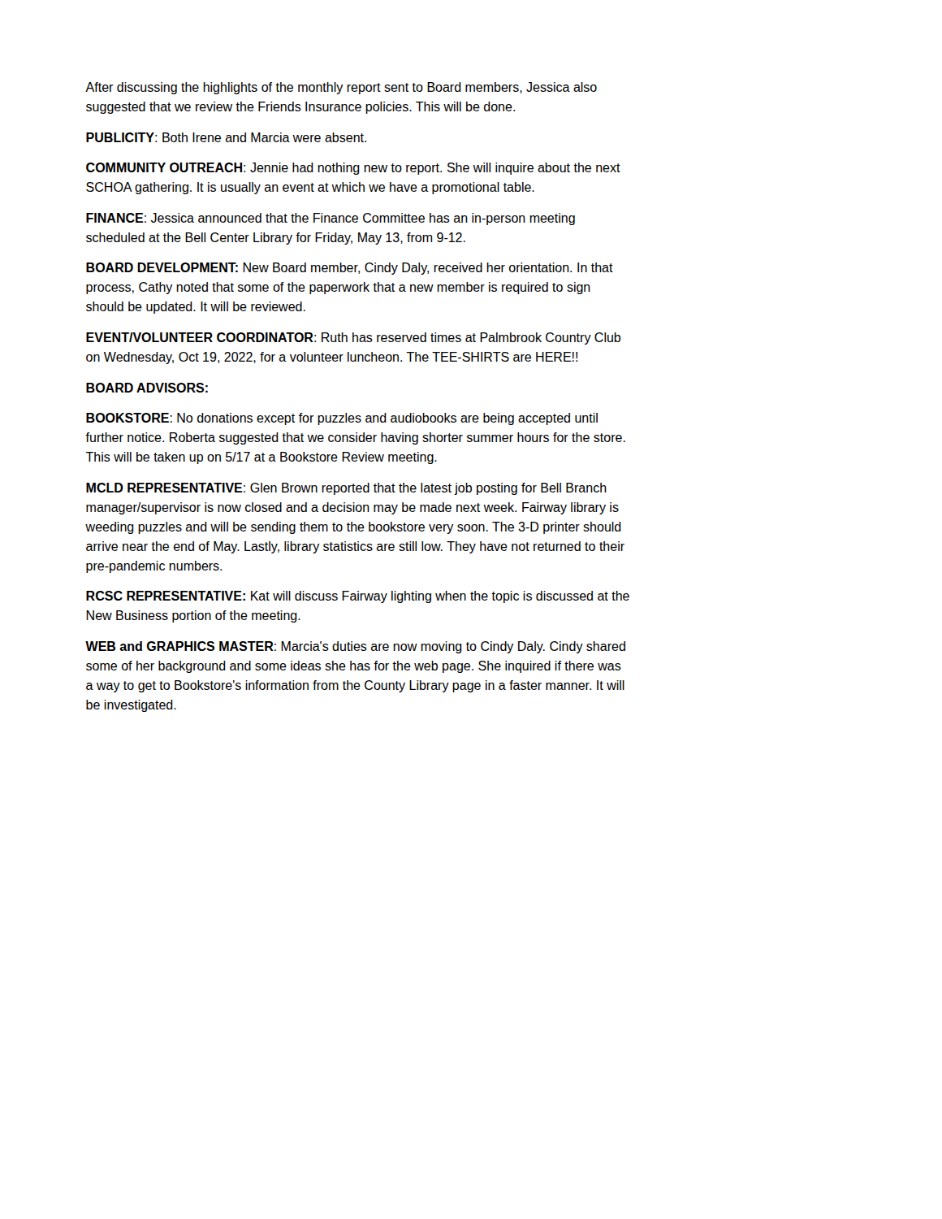After discussing the highlights of the monthly report sent to Board members, Jessica also suggested that we review the Friends Insurance policies. This will be done.
PUBLICITY: Both Irene and Marcia were absent.
COMMUNITY OUTREACH: Jennie had nothing new to report. She will inquire about the next SCHOA gathering. It is usually an event at which we have a promotional table.
FINANCE: Jessica announced that the Finance Committee has an in-person meeting scheduled at the Bell Center Library for Friday, May 13, from 9-12.
BOARD DEVELOPMENT: New Board member, Cindy Daly, received her orientation. In that process, Cathy noted that some of the paperwork that a new member is required to sign should be updated. It will be reviewed.
EVENT/VOLUNTEER COORDINATOR: Ruth has reserved times at Palmbrook Country Club on Wednesday, Oct 19, 2022, for a volunteer luncheon. The TEE-SHIRTS are HERE!!
BOARD ADVISORS:
BOOKSTORE: No donations except for puzzles and audiobooks are being accepted until further notice. Roberta suggested that we consider having shorter summer hours for the store. This will be taken up on 5/17 at a Bookstore Review meeting.
MCLD REPRESENTATIVE: Glen Brown reported that the latest job posting for Bell Branch manager/supervisor is now closed and a decision may be made next week. Fairway library is weeding puzzles and will be sending them to the bookstore very soon. The 3-D printer should arrive near the end of May. Lastly, library statistics are still low. They have not returned to their pre-pandemic numbers.
RCSC REPRESENTATIVE: Kat will discuss Fairway lighting when the topic is discussed at the New Business portion of the meeting.
WEB and GRAPHICS MASTER: Marcia's duties are now moving to Cindy Daly. Cindy shared some of her background and some ideas she has for the web page. She inquired if there was a way to get to Bookstore's information from the County Library page in a faster manner. It will be investigated.